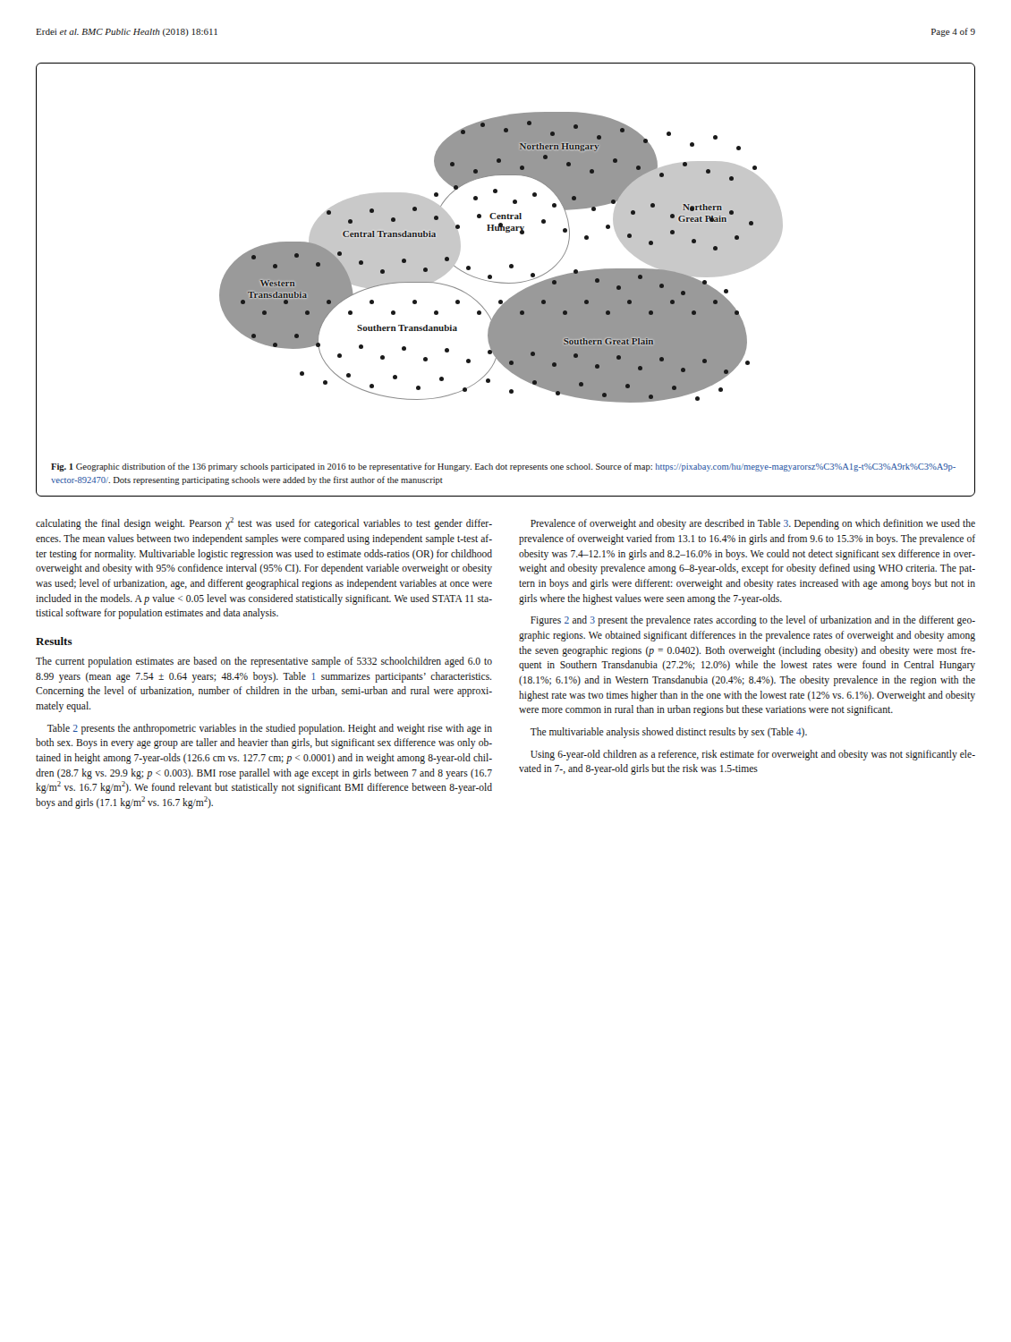Erdei et al. BMC Public Health (2018) 18:611
Page 4 of 9
Northern Hungary
Northern
Great Plain
Central
Hungary
Central Transdanubia
Western
Transdanubia
Southern Transdanubia
Southern Great Plain
Fig. 1 Geographic distribution of the 136 primary schools participated in 2016 to be representative for Hungary. Each dot represents one school. Source of map: https://pixabay.com/hu/megye-magyarorsz%C3%A1g-t%C3%A9rk%C3%A9p-vector-892470/. Dots representing participating schools were added by the first author of the manuscript
calculating the final design weight. Pearson χ2 test was used for categorical variables to test gender differences. The mean values between two independent samples were compared using independent sample t-test after testing for normality. Multivariable logistic regression was used to estimate odds-ratios (OR) for childhood overweight and obesity with 95% confidence interval (95% CI). For dependent variable overweight or obesity was used; level of urbanization, age, and different geographical regions as independent variables at once were included in the models. A p value < 0.05 level was considered statistically significant. We used STATA 11 statistical software for population estimates and data analysis.
Results
The current population estimates are based on the representative sample of 5332 schoolchildren aged 6.0 to 8.99 years (mean age 7.54 ± 0.64 years; 48.4% boys). Table 1 summarizes participants’ characteristics. Concerning the level of urbanization, number of children in the urban, semi-urban and rural were approximately equal.
Table 2 presents the anthropometric variables in the studied population. Height and weight rise with age in both sex. Boys in every age group are taller and heavier than girls, but significant sex difference was only obtained in height among 7-year-olds (126.6 cm vs. 127.7 cm; p < 0.0001) and in weight among 8-year-old children (28.7 kg vs. 29.9 kg; p < 0.003). BMI rose parallel with age except in girls between 7 and 8 years (16.7 kg/m2 vs. 16.7 kg/m2). We found relevant but statistically not significant BMI difference between 8-year-old boys and girls (17.1 kg/m2 vs. 16.7 kg/m2).
Prevalence of overweight and obesity are described in Table 3. Depending on which definition we used the prevalence of overweight varied from 13.1 to 16.4% in girls and from 9.6 to 15.3% in boys. The prevalence of obesity was 7.4–12.1% in girls and 8.2–16.0% in boys. We could not detect significant sex difference in overweight and obesity prevalence among 6–8-year-olds, except for obesity defined using WHO criteria. The pattern in boys and girls were different: overweight and obesity rates increased with age among boys but not in girls where the highest values were seen among the 7-year-olds.
Figures 2 and 3 present the prevalence rates according to the level of urbanization and in the different geographic regions. We obtained significant differences in the prevalence rates of overweight and obesity among the seven geographic regions (p = 0.0402). Both overweight (including obesity) and obesity were most frequent in Southern Transdanubia (27.2%; 12.0%) while the lowest rates were found in Central Hungary (18.1%; 6.1%) and in Western Transdanubia (20.4%; 8.4%). The obesity prevalence in the region with the highest rate was two times higher than in the one with the lowest rate (12% vs. 6.1%). Overweight and obesity were more common in rural than in urban regions but these variations were not significant.
The multivariable analysis showed distinct results by sex (Table 4).
Using 6-year-old children as a reference, risk estimate for overweight and obesity was not significantly elevated in 7-, and 8-year-old girls but the risk was 1.5-times